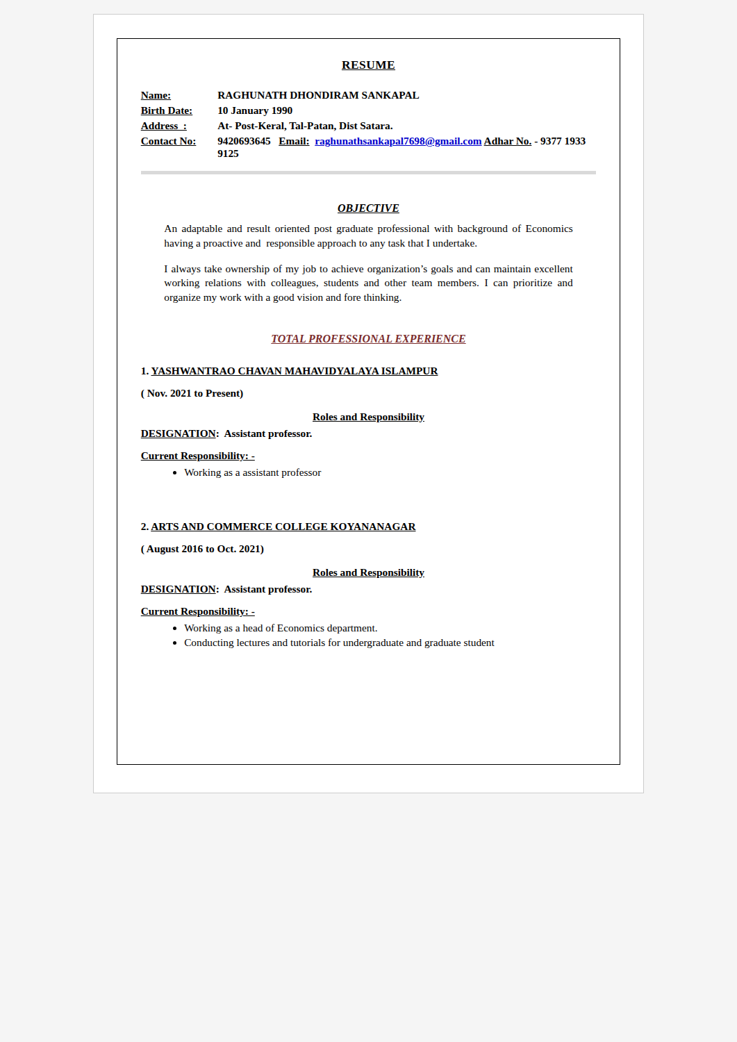RESUME
| Name: | RAGHUNATH DHONDIRAM SANKAPAL |
| Birth Date: | 10 January 1990 |
| Address : | At- Post-Keral, Tal-Patan, Dist Satara. |
| Contact No: | 9420693645 Email: raghunathsankapal7698@gmail.com Adhar No. - 9377 1933 9125 |
OBJECTIVE
An adaptable and result oriented post graduate professional with background of Economics having a proactive and responsible approach to any task that I undertake.
I always take ownership of my job to achieve organization’s goals and can maintain excellent working relations with colleagues, students and other team members. I can prioritize and organize my work with a good vision and fore thinking.
TOTAL PROFESSIONAL EXPERIENCE
1. YASHWANTRAO CHAVAN MAHAVIDYALAYA ISLAMPUR
( Nov. 2021 to Present)
Roles and Responsibility
DESIGNATION: Assistant professor.
Current Responsibility: -
Working as a assistant professor
2. ARTS AND COMMERCE COLLEGE KOYANANAGAR
( August 2016 to Oct. 2021)
Roles and Responsibility
DESIGNATION: Assistant professor.
Current Responsibility: -
Working as a head of Economics department.
Conducting lectures and tutorials for undergraduate and graduate student